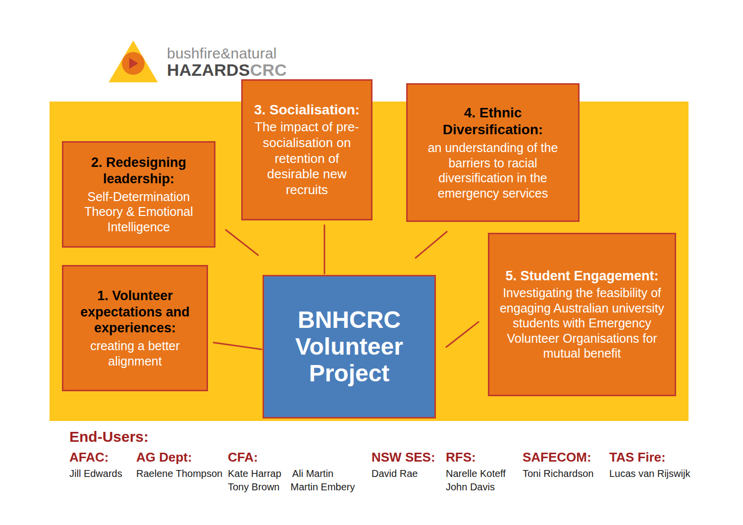bushfire&natural
HAZARDS CRC
2. Redesigning leadership: Self-Determination Theory & Emotional Intelligence
3. Socialisation: The impact of pre-socialisation on retention of desirable new recruits
4. Ethnic Diversification: an understanding of the barriers to racial diversification in the emergency services
5. Student Engagement: Investigating the feasibility of engaging Australian university students with Emergency Volunteer Organisations for mutual benefit
1. Volunteer expectations and experiences: creating a better alignment
BNHCRC
Volunteer
Project
End-Users:
AFAC:
Jill Edwards
AG Dept:
Raelene Thompson
CFA:
Kate Harrap Ali Martin
Tony Brown Martin Embery
NSW SES:
David Rae
RFS:
Narelle Koteff
John Davis
SAFECOM:
Toni Richardson
TAS Fire:
Lucas van Rijswijk